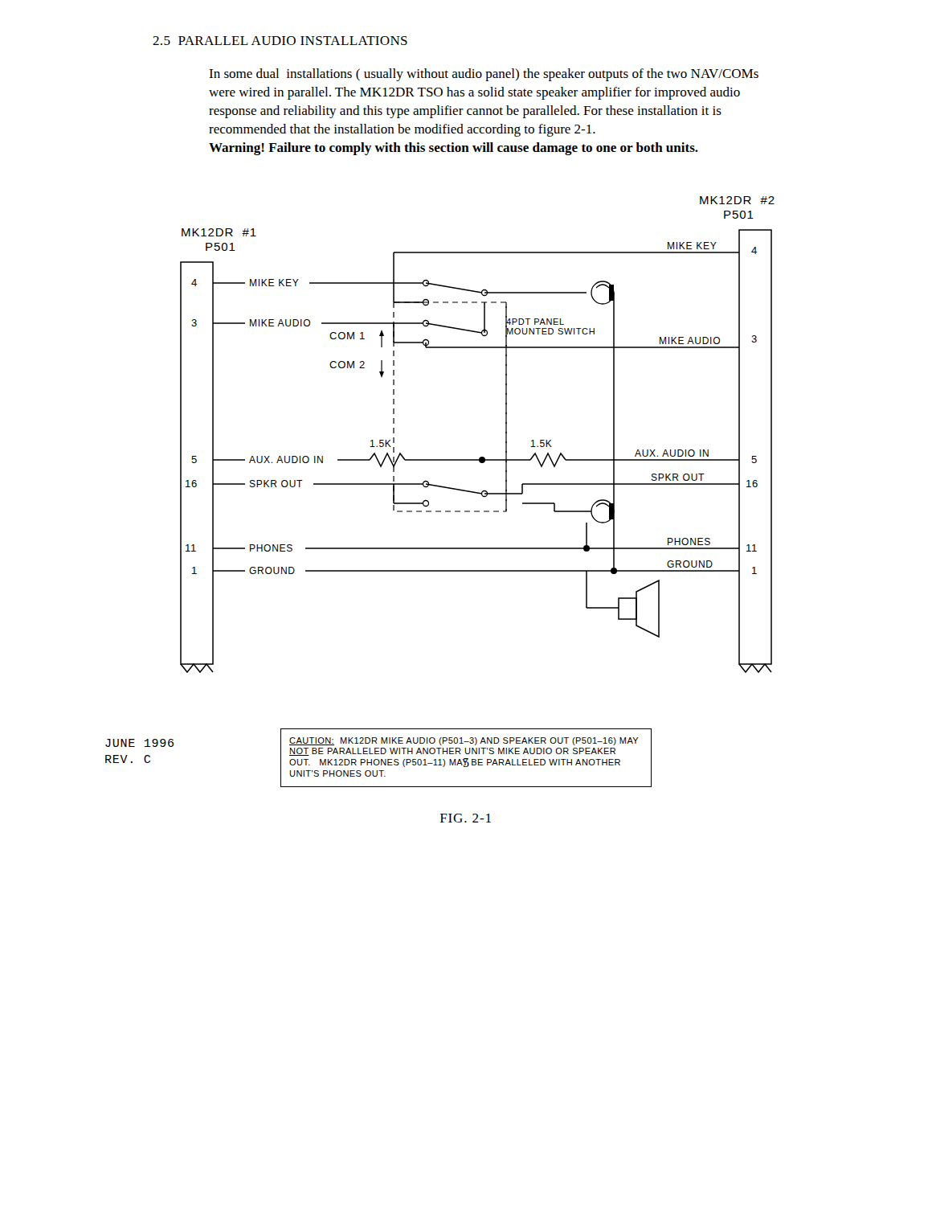2.5 PARALLEL AUDIO INSTALLATIONS
In some dual installations ( usually without audio panel) the speaker outputs of the two NAV/COMs were wired in parallel. The MK12DR TSO has a solid state speaker amplifier for improved audio response and reliability and this type amplifier cannot be paralleled. For these installation it is recommended that the installation be modified according to figure 2-1.
Warning! Failure to comply with this section will cause damage to one or both units.
MK12DR #2 P501 MK12DR #1 P501 4 3 5 16 11 1 4 3 5 16 11 1 MIKE KEY MIKE KEY MIKE AUDIO MIKE AUDIO COM 1 COM 2 4PDT PANEL MOUNTED SWITCH AUX. AUDIO IN 1.5K 1.5K AUX. AUDIO IN SPKR OUT SPKR OUT PHONES PHONES GROUND GROUND
CAUTION: MK12DR MIKE AUDIO (P501–3) AND SPEAKER OUT (P501–16) MAY NOT BE PARALLELED WITH ANOTHER UNIT'S MIKE AUDIO OR SPEAKER OUT. MK12DR PHONES (P501–11) MAY BE PARALLELED WITH ANOTHER UNIT'S PHONES OUT.
FIG. 2-1
JUNE 1996
REV. C
5